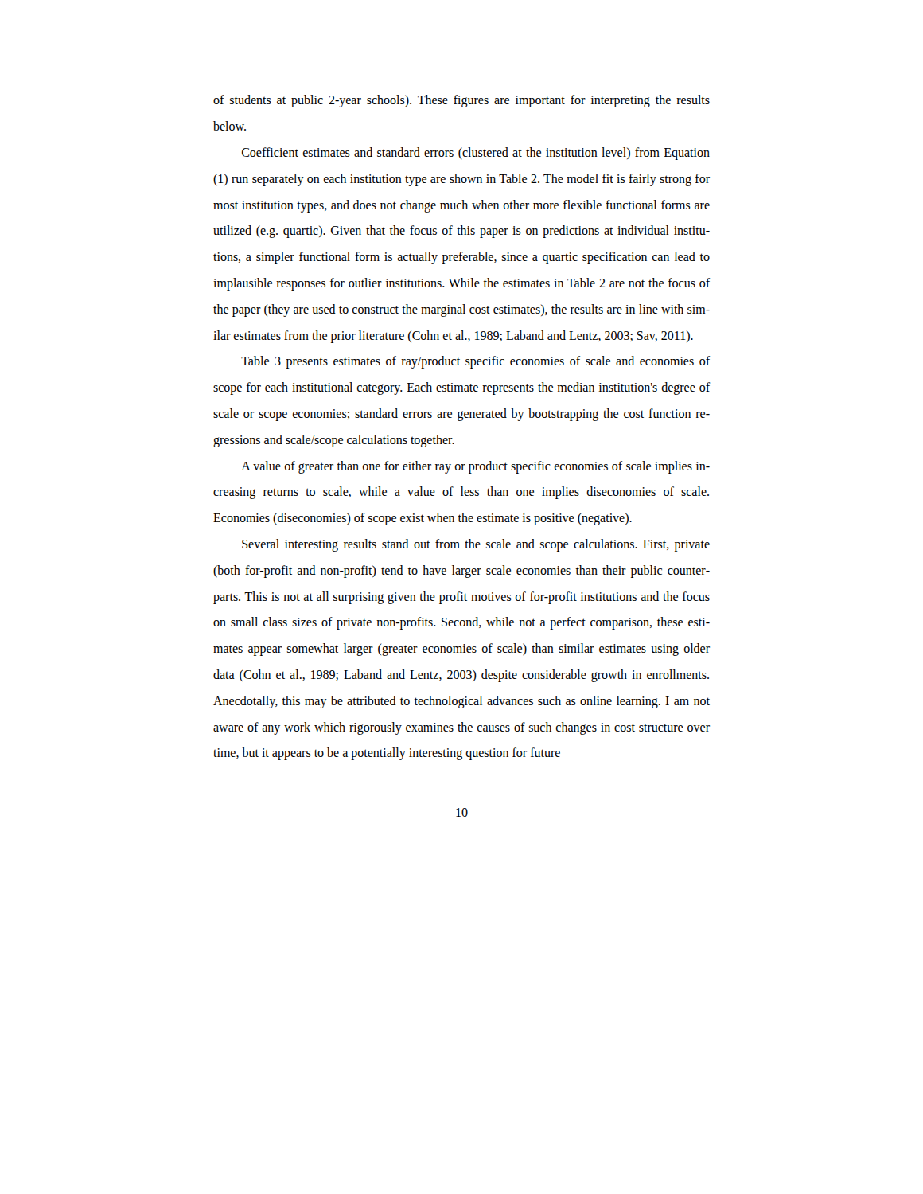of students at public 2-year schools). These figures are important for interpreting the results below.
Coefficient estimates and standard errors (clustered at the institution level) from Equation (1) run separately on each institution type are shown in Table 2. The model fit is fairly strong for most institution types, and does not change much when other more flexible functional forms are utilized (e.g. quartic). Given that the focus of this paper is on predictions at individual institutions, a simpler functional form is actually preferable, since a quartic specification can lead to implausible responses for outlier institutions. While the estimates in Table 2 are not the focus of the paper (they are used to construct the marginal cost estimates), the results are in line with similar estimates from the prior literature (Cohn et al., 1989; Laband and Lentz, 2003; Sav, 2011).
Table 3 presents estimates of ray/product specific economies of scale and economies of scope for each institutional category. Each estimate represents the median institution's degree of scale or scope economies; standard errors are generated by bootstrapping the cost function regressions and scale/scope calculations together.
A value of greater than one for either ray or product specific economies of scale implies increasing returns to scale, while a value of less than one implies diseconomies of scale. Economies (diseconomies) of scope exist when the estimate is positive (negative).
Several interesting results stand out from the scale and scope calculations. First, private (both for-profit and non-profit) tend to have larger scale economies than their public counterparts. This is not at all surprising given the profit motives of for-profit institutions and the focus on small class sizes of private non-profits. Second, while not a perfect comparison, these estimates appear somewhat larger (greater economies of scale) than similar estimates using older data (Cohn et al., 1989; Laband and Lentz, 2003) despite considerable growth in enrollments. Anecdotally, this may be attributed to technological advances such as online learning. I am not aware of any work which rigorously examines the causes of such changes in cost structure over time, but it appears to be a potentially interesting question for future
10